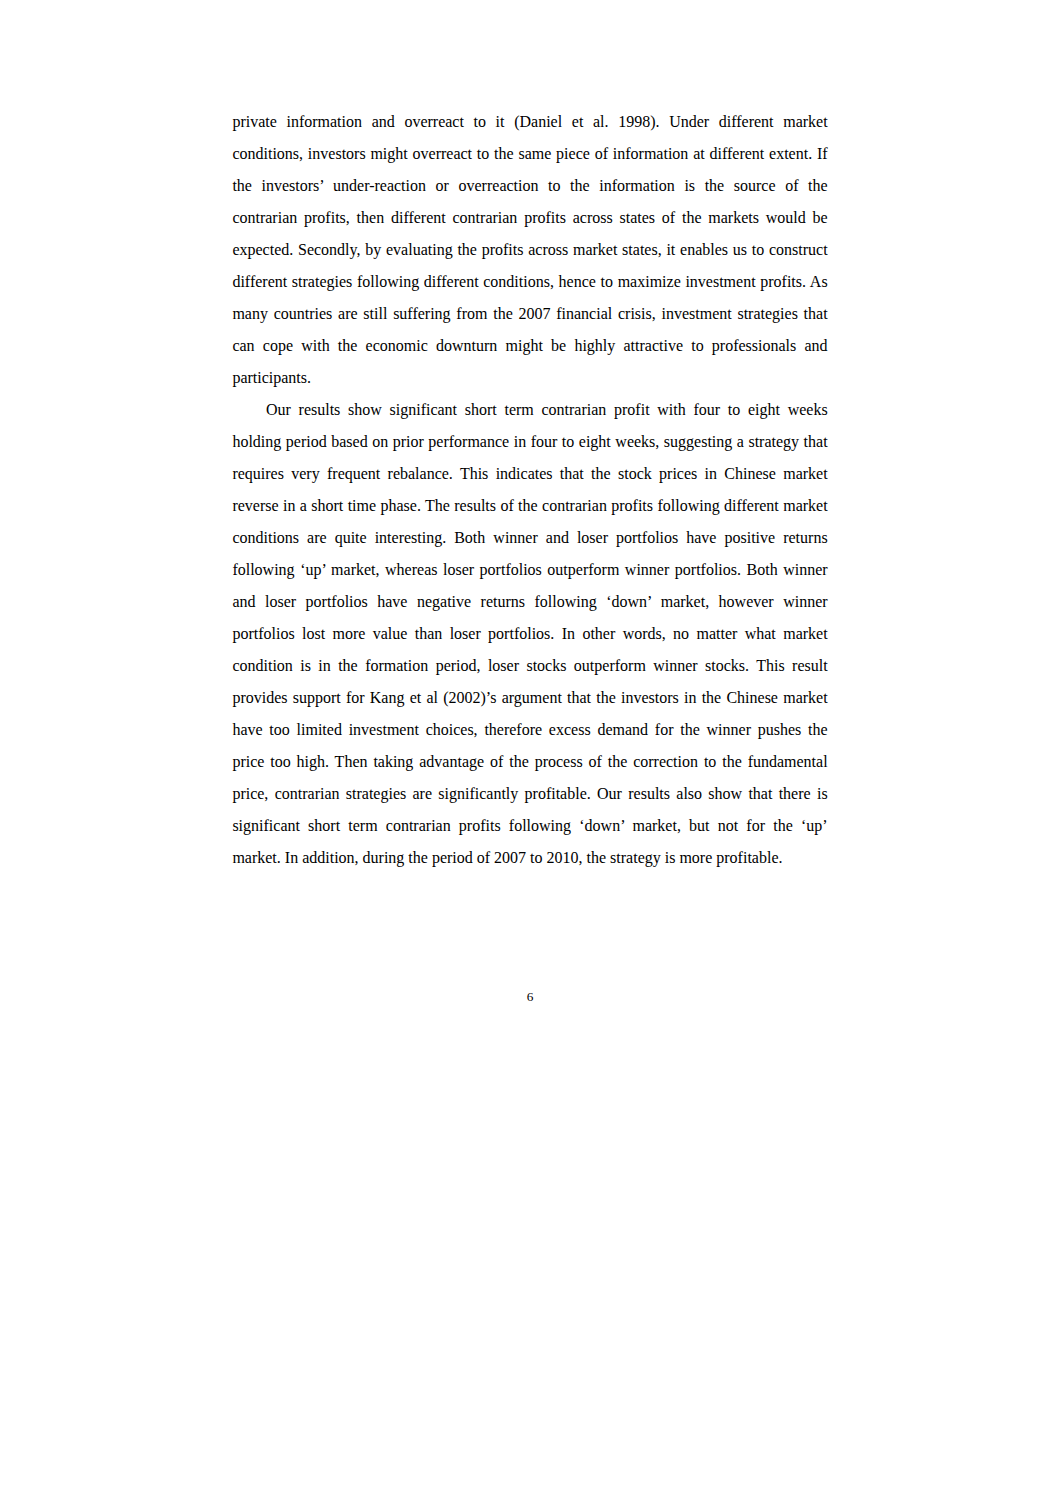private information and overreact to it (Daniel et al. 1998). Under different market conditions, investors might overreact to the same piece of information at different extent. If the investors’ under-reaction or overreaction to the information is the source of the contrarian profits, then different contrarian profits across states of the markets would be expected. Secondly, by evaluating the profits across market states, it enables us to construct different strategies following different conditions, hence to maximize investment profits. As many countries are still suffering from the 2007 financial crisis, investment strategies that can cope with the economic downturn might be highly attractive to professionals and participants.
Our results show significant short term contrarian profit with four to eight weeks holding period based on prior performance in four to eight weeks, suggesting a strategy that requires very frequent rebalance. This indicates that the stock prices in Chinese market reverse in a short time phase. The results of the contrarian profits following different market conditions are quite interesting. Both winner and loser portfolios have positive returns following ‘up’ market, whereas loser portfolios outperform winner portfolios. Both winner and loser portfolios have negative returns following ‘down’ market, however winner portfolios lost more value than loser portfolios. In other words, no matter what market condition is in the formation period, loser stocks outperform winner stocks. This result provides support for Kang et al (2002)’s argument that the investors in the Chinese market have too limited investment choices, therefore excess demand for the winner pushes the price too high. Then taking advantage of the process of the correction to the fundamental price, contrarian strategies are significantly profitable. Our results also show that there is significant short term contrarian profits following ‘down’ market, but not for the ‘up’ market. In addition, during the period of 2007 to 2010, the strategy is more profitable.
6